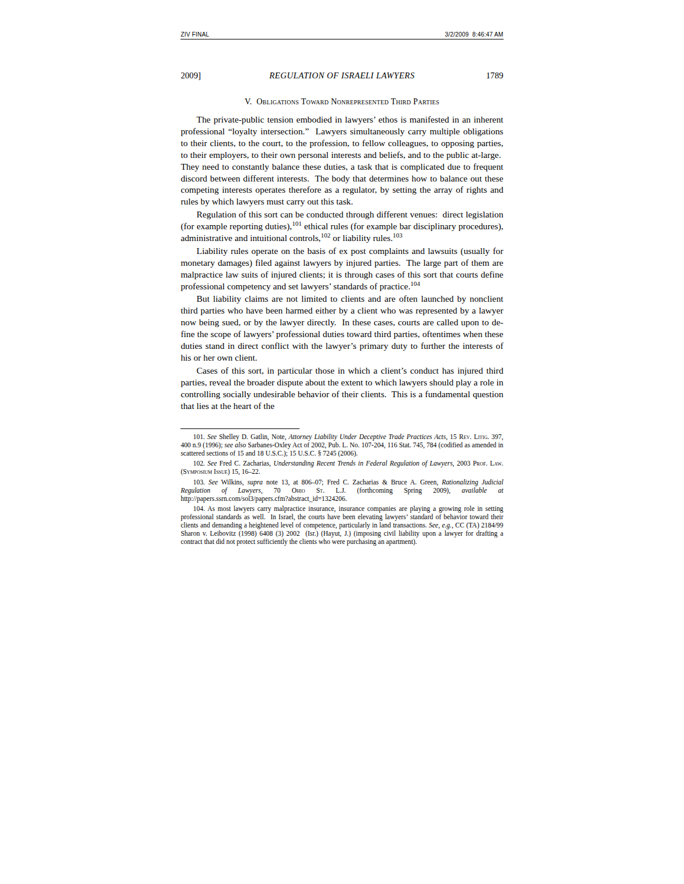ZIV FINAL 3/2/2009 8:46:47 AM
2009] REGULATION OF ISRAELI LAWYERS 1789
V. Obligations Toward Nonrepresented Third Parties
The private-public tension embodied in lawyers’ ethos is manifested in an inherent professional “loyalty intersection.” Lawyers simultaneously carry multiple obligations to their clients, to the court, to the profession, to fellow colleagues, to opposing parties, to their employers, to their own personal interests and beliefs, and to the public at-large. They need to constantly balance these duties, a task that is complicated due to frequent discord between different interests. The body that determines how to balance out these competing interests operates therefore as a regulator, by setting the array of rights and rules by which lawyers must carry out this task.
Regulation of this sort can be conducted through different venues: direct legislation (for example reporting duties),101 ethical rules (for example bar disciplinary procedures), administrative and intuitional controls,102 or liability rules.103
Liability rules operate on the basis of ex post complaints and lawsuits (usually for monetary damages) filed against lawyers by injured parties. The large part of them are malpractice law suits of injured clients; it is through cases of this sort that courts define professional competency and set lawyers’ standards of practice.104
But liability claims are not limited to clients and are often launched by nonclient third parties who have been harmed either by a client who was represented by a lawyer now being sued, or by the lawyer directly. In these cases, courts are called upon to define the scope of lawyers’ professional duties toward third parties, oftentimes when these duties stand in direct conflict with the lawyer’s primary duty to further the interests of his or her own client.
Cases of this sort, in particular those in which a client’s conduct has injured third parties, reveal the broader dispute about the extent to which lawyers should play a role in controlling socially undesirable behavior of their clients. This is a fundamental question that lies at the heart of the
101. See Shelley D. Gatlin, Note, Attorney Liability Under Deceptive Trade Practices Acts, 15 Rev. Litig. 397, 400 n.9 (1996); see also Sarbanes-Oxley Act of 2002, Pub. L. No. 107-204, 116 Stat. 745, 784 (codified as amended in scattered sections of 15 and 18 U.S.C.); 15 U.S.C. § 7245 (2006).
102. See Fred C. Zacharias, Understanding Recent Trends in Federal Regulation of Lawyers, 2003 Prof. Law. (Symposium Issue) 15, 16–22.
103. See Wilkins, supra note 13, at 806–07; Fred C. Zacharias & Bruce A. Green, Rationalizing Judicial Regulation of Lawyers, 70 Ohio St. L.J. (forthcoming Spring 2009), available at http://papers.ssrn.com/sol3/papers.cfm?abstract_id=1324206.
104. As most lawyers carry malpractice insurance, insurance companies are playing a growing role in setting professional standards as well. In Israel, the courts have been elevating lawyers’ standard of behavior toward their clients and demanding a heightened level of competence, particularly in land transactions. See, e.g., CC (TA) 2184/99 Sharon v. Leibovitz (1998) 6408 (3) 2002 (Isr.) (Hayut, J.) (imposing civil liability upon a lawyer for drafting a contract that did not protect sufficiently the clients who were purchasing an apartment).